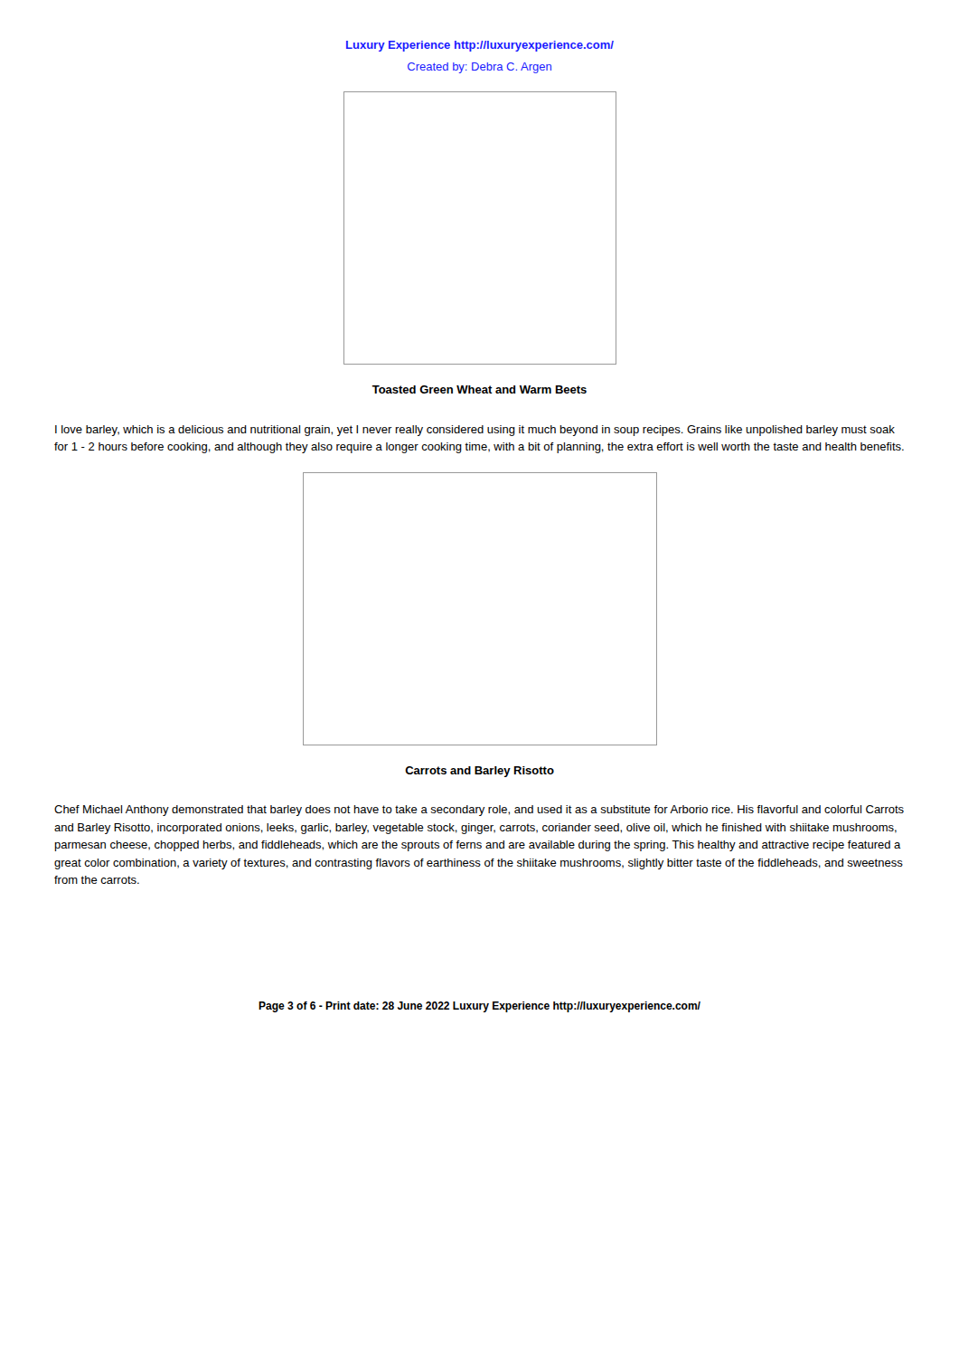Luxury Experience http://luxuryexperience.com/
Created by: Debra C. Argen
Toasted Green Wheat and Warm Beets
I love barley, which is a delicious and nutritional grain, yet I never really considered using it much beyond in soup recipes. Grains like unpolished barley must soak for 1 - 2 hours before cooking, and although they also require a longer cooking time, with a bit of planning, the extra effort is well worth the taste and health benefits.
Carrots and Barley Risotto
Chef Michael Anthony demonstrated that barley does not have to take a secondary role, and used it as a substitute for Arborio rice. His flavorful and colorful Carrots and Barley Risotto, incorporated onions, leeks, garlic, barley, vegetable stock, ginger, carrots, coriander seed, olive oil, which he finished with shiitake mushrooms, parmesan cheese, chopped herbs, and fiddleheads, which are the sprouts of ferns and are available during the spring. This healthy and attractive recipe featured a great color combination, a variety of textures, and contrasting flavors of earthiness of the shiitake mushrooms, slightly bitter taste of the fiddleheads, and sweetness from the carrots.
Page 3 of 6 - Print date: 28 June 2022 Luxury Experience http://luxuryexperience.com/